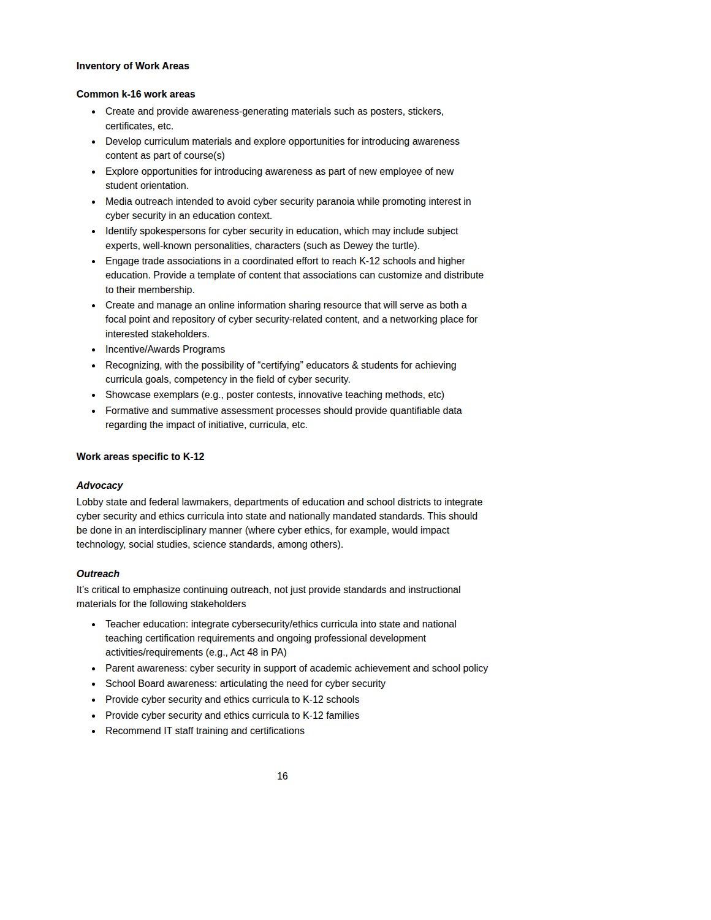Inventory of Work Areas
Common k-16 work areas
Create and provide awareness-generating materials such as posters, stickers, certificates, etc.
Develop curriculum materials and explore opportunities for introducing awareness content as part of course(s)
Explore opportunities for introducing awareness as part of new employee of new student orientation.
Media outreach intended to avoid cyber security paranoia while promoting interest in cyber security in an education context.
Identify spokespersons for cyber security in education, which may include subject experts, well-known personalities, characters (such as Dewey the turtle).
Engage trade associations in a coordinated effort to reach K-12 schools and higher education. Provide a template of content that associations can customize and distribute to their membership.
Create and manage an online information sharing resource that will serve as both a focal point and repository of cyber security-related content, and a networking place for interested stakeholders.
Incentive/Awards Programs
Recognizing, with the possibility of “certifying” educators & students for achieving curricula goals, competency in the field of cyber security.
Showcase exemplars (e.g., poster contests, innovative teaching methods, etc)
Formative and summative assessment processes should provide quantifiable data regarding the impact of initiative, curricula, etc.
Work areas specific to K-12
Advocacy
Lobby state and federal lawmakers, departments of education and school districts to integrate cyber security and ethics curricula into state and nationally mandated standards. This should be done in an interdisciplinary manner (where cyber ethics, for example, would impact technology, social studies, science standards, among others).
Outreach
It’s critical to emphasize continuing outreach, not just provide standards and instructional materials for the following stakeholders
Teacher education: integrate cybersecurity/ethics curricula into state and national teaching certification requirements and ongoing professional development activities/requirements (e.g., Act 48 in PA)
Parent awareness: cyber security in support of academic achievement and school policy
School Board awareness: articulating the need for cyber security
Provide cyber security and ethics curricula to K-12 schools
Provide cyber security and ethics curricula to K-12 families
Recommend IT staff training and certifications
16